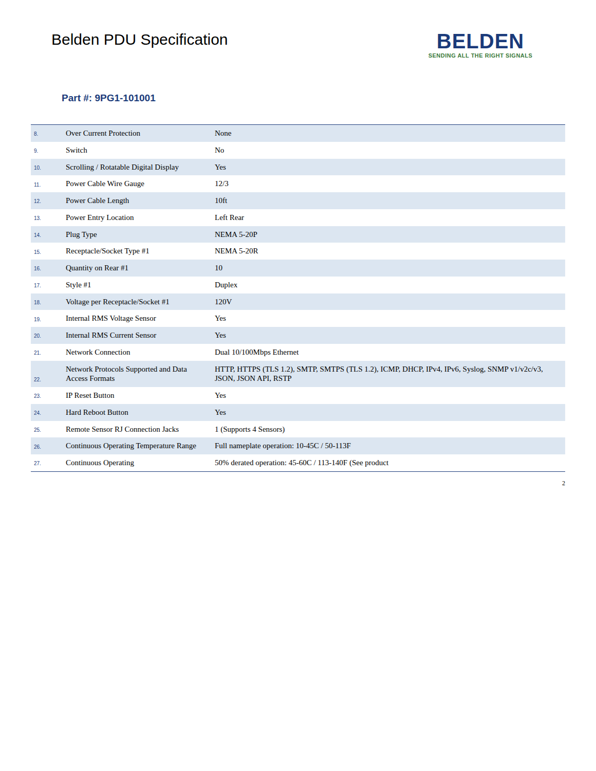Belden PDU Specification
BELDEN
SENDING ALL THE RIGHT SIGNALS
Part #: 9PG1-101001
| 8. | Over Current Protection | None |
| 9. | Switch | No |
| 10. | Scrolling / Rotatable Digital Display | Yes |
| 11. | Power Cable Wire Gauge | 12/3 |
| 12. | Power Cable Length | 10ft |
| 13. | Power Entry Location | Left Rear |
| 14. | Plug Type | NEMA 5-20P |
| 15. | Receptacle/Socket Type #1 | NEMA 5-20R |
| 16. | Quantity on Rear #1 | 10 |
| 17. | Style #1 | Duplex |
| 18. | Voltage per Receptacle/Socket #1 | 120V |
| 19. | Internal RMS Voltage Sensor | Yes |
| 20. | Internal RMS Current Sensor | Yes |
| 21. | Network Connection | Dual 10/100Mbps Ethernet |
| 22. | Network Protocols Supported and Data Access Formats | HTTP, HTTPS (TLS 1.2), SMTP, SMTPS (TLS 1.2), ICMP, DHCP, IPv4, IPv6, Syslog, SNMP v1/v2c/v3, JSON, JSON API, RSTP |
| 23. | IP Reset Button | Yes |
| 24. | Hard Reboot Button | Yes |
| 25. | Remote Sensor RJ Connection Jacks | 1 (Supports 4 Sensors) |
| 26. | Continuous Operating Temperature Range | Full nameplate operation: 10-45C / 50-113F |
| 27. | Continuous Operating | 50% derated operation: 45-60C / 113-140F (See product |
2